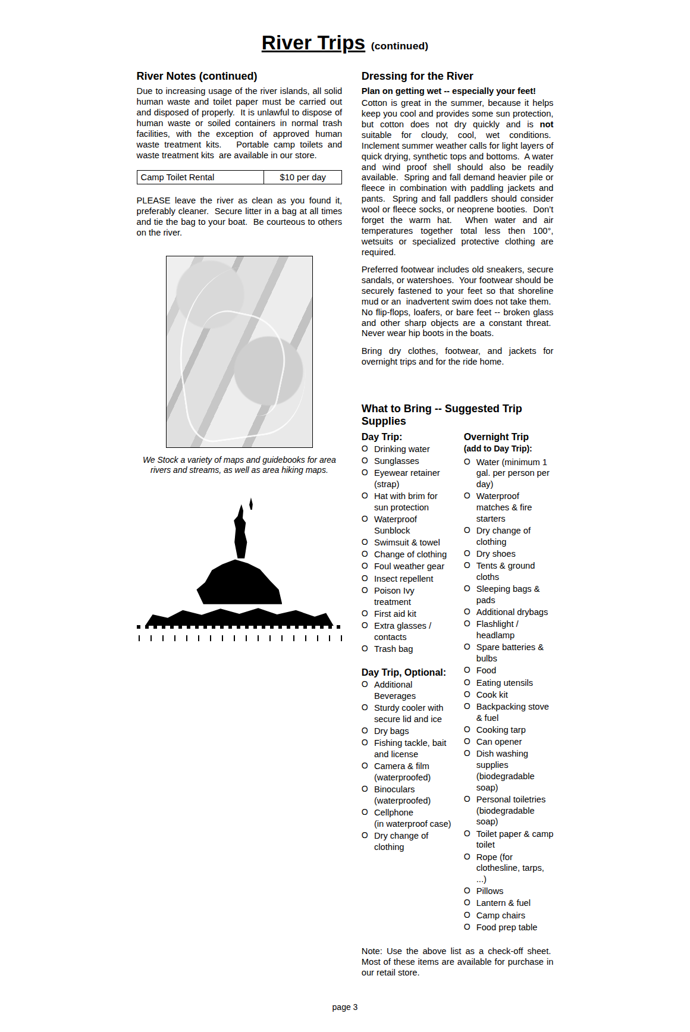River Trips (continued)
River Notes (continued)
Due to increasing usage of the river islands, all solid human waste and toilet paper must be carried out and disposed of properly. It is unlawful to dispose of human waste or soiled containers in normal trash facilities, with the exception of approved human waste treatment kits. Portable camp toilets and waste treatment kits are available in our store.
| Camp Toilet Rental | $10 per day |
PLEASE leave the river as clean as you found it, preferably cleaner. Secure litter in a bag at all times and tie the bag to your boat. Be courteous to others on the river.
We Stock a variety of maps and guidebooks for area rivers and streams, as well as area hiking maps.
Dressing for the River
Plan on getting wet -- especially your feet!
Cotton is great in the summer, because it helps keep you cool and provides some sun protection, but cotton does not dry quickly and is not suitable for cloudy, cool, wet conditions. Inclement summer weather calls for light layers of quick drying, synthetic tops and bottoms. A water and wind proof shell should also be readily available. Spring and fall demand heavier pile or fleece in combination with paddling jackets and pants. Spring and fall paddlers should consider wool or fleece socks, or neoprene booties. Don’t forget the warm hat. When water and air temperatures together total less then 100°, wetsuits or specialized protective clothing are required.
Preferred footwear includes old sneakers, secure sandals, or watershoes. Your footwear should be securely fastened to your feet so that shoreline mud or an inadvertent swim does not take them. No flip-flops, loafers, or bare feet -- broken glass and other sharp objects are a constant threat. Never wear hip boots in the boats.
Bring dry clothes, footwear, and jackets for overnight trips and for the ride home.
What to Bring -- Suggested Trip Supplies
Day Trip:
Drinking water
Sunglasses
Eyewear retainer (strap)
Hat with brim for sun protection
Waterproof Sunblock
Swimsuit & towel
Change of clothing
Foul weather gear
Insect repellent
Poison Ivy treatment
First aid kit
Extra glasses / contacts
Trash bag
Day Trip, Optional:
Additional Beverages
Sturdy cooler with secure lid and ice
Dry bags
Fishing tackle, bait and license
Camera & film (waterproofed)
Binoculars (waterproofed)
Cellphone
(in waterproof case)
Dry change of clothing
Overnight Trip
(add to Day Trip):
Water (minimum 1 gal. per person per day)
Waterproof matches & fire starters
Dry change of clothing
Dry shoes
Tents & ground cloths
Sleeping bags & pads
Additional drybags
Flashlight / headlamp
Spare batteries & bulbs
Food
Eating utensils
Cook kit
Backpacking stove & fuel
Cooking tarp
Can opener
Dish washing supplies (biodegradable soap)
Personal toiletries (biodegradable soap)
Toilet paper & camp toilet
Rope (for clothesline, tarps, ...)
Pillows
Lantern & fuel
Camp chairs
Food prep table
Note: Use the above list as a check-off sheet. Most of these items are available for purchase in our retail store.
page 3